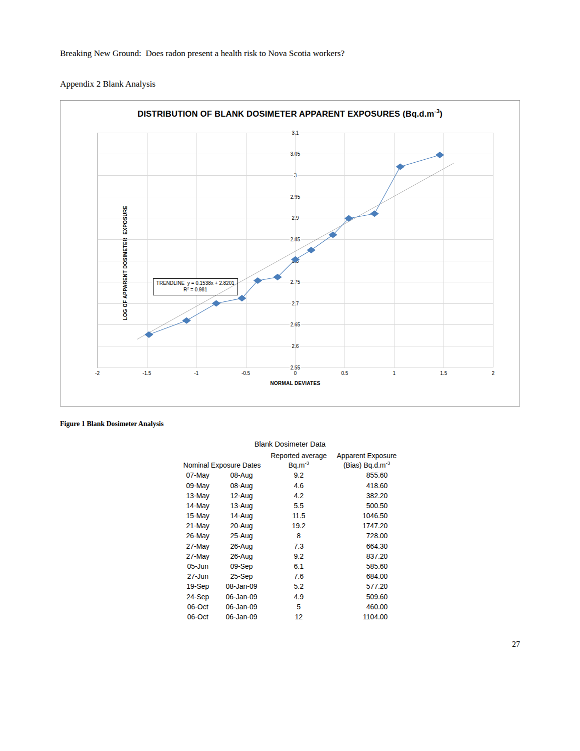Breaking New Ground: Does radon present a health risk to Nova Scotia workers?
Appendix 2 Blank Analysis
DISTRIBUTION OF BLANK DOSIMETER APPARENT EXPOSURES (Bq.d.m-3)
LOG OF APPARENT DOSIMETER EXPOSURE
3.1
3.05
3
2.95
2.9
2.85
2.8
2.75
2.7
2.65
2.6
2.55
-2
-1.5
-1
-0.5
0
0.5
1
1.5
2
NORMAL DEVIATES
TRENDLINE y = 0.1538x + 2.8201
R2 = 0.981
Figure 1 Blank Dosimeter Analysis
Blank Dosimeter Data
| Nominal Exposure Dates | Reported average Bq.m -3 | Apparent Exposure (Bias) Bq.d.m -3 |
| --- | --- | --- |
| 07-May | 08-Aug | 9.2 | 855.60 |
| 09-May | 08-Aug | 4.6 | 418.60 |
| 13-May | 12-Aug | 4.2 | 382.20 |
| 14-May | 13-Aug | 5.5 | 500.50 |
| 15-May | 14-Aug | 11.5 | 1046.50 |
| 21-May | 20-Aug | 19.2 | 1747.20 |
| 26-May | 25-Aug | 8 | 728.00 |
| 27-May | 26-Aug | 7.3 | 664.30 |
| 27-May | 26-Aug | 9.2 | 837.20 |
| 05-Jun | 09-Sep | 6.1 | 585.60 |
| 27-Jun | 25-Sep | 7.6 | 684.00 |
| 19-Sep | 08-Jan-09 | 5.2 | 577.20 |
| 24-Sep | 06-Jan-09 | 4.9 | 509.60 |
| 06-Oct | 06-Jan-09 | 5 | 460.00 |
| 06-Oct | 06-Jan-09 | 12 | 1104.00 |
27